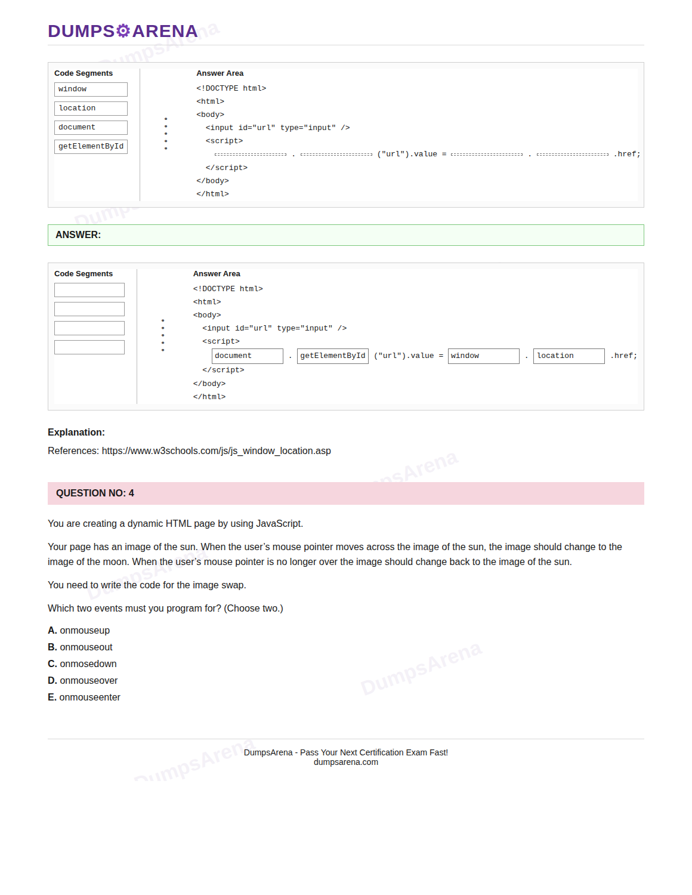DumpsArena DumpsArena DumpsArena DumpsArena DumpsArena DumpsArena DumpsArena DumpsArena DumpsArena
DUMPS⚙ARENA
Code Segments
window
location
document
getElementById
•••••
Answer Area
<!DOCTYPE html>
<html>
<body>
<input id="url" type="input" />
<script>
. ("url").value = . .href;
</script>
</body>
</html>
ANSWER:
Code Segments
•••••
Answer Area
<!DOCTYPE html>
<html>
<body>
<input id="url" type="input" />
<script>
document . getElementById ("url").value = window . location .href;
</script>
</body>
</html>
Explanation:
References: https://www.w3schools.com/js/js_window_location.asp
QUESTION NO: 4
You are creating a dynamic HTML page by using JavaScript.
Your page has an image of the sun. When the user’s mouse pointer moves across the image of the sun, the image should change to the image of the moon. When the user’s mouse pointer is no longer over the image should change back to the image of the sun.
You need to write the code for the image swap.
Which two events must you program for? (Choose two.)
A. onmouseup
B. onmouseout
C. onmosedown
D. onmouseover
E. onmouseenter
DumpsArena - Pass Your Next Certification Exam Fast!
dumpsarena.com